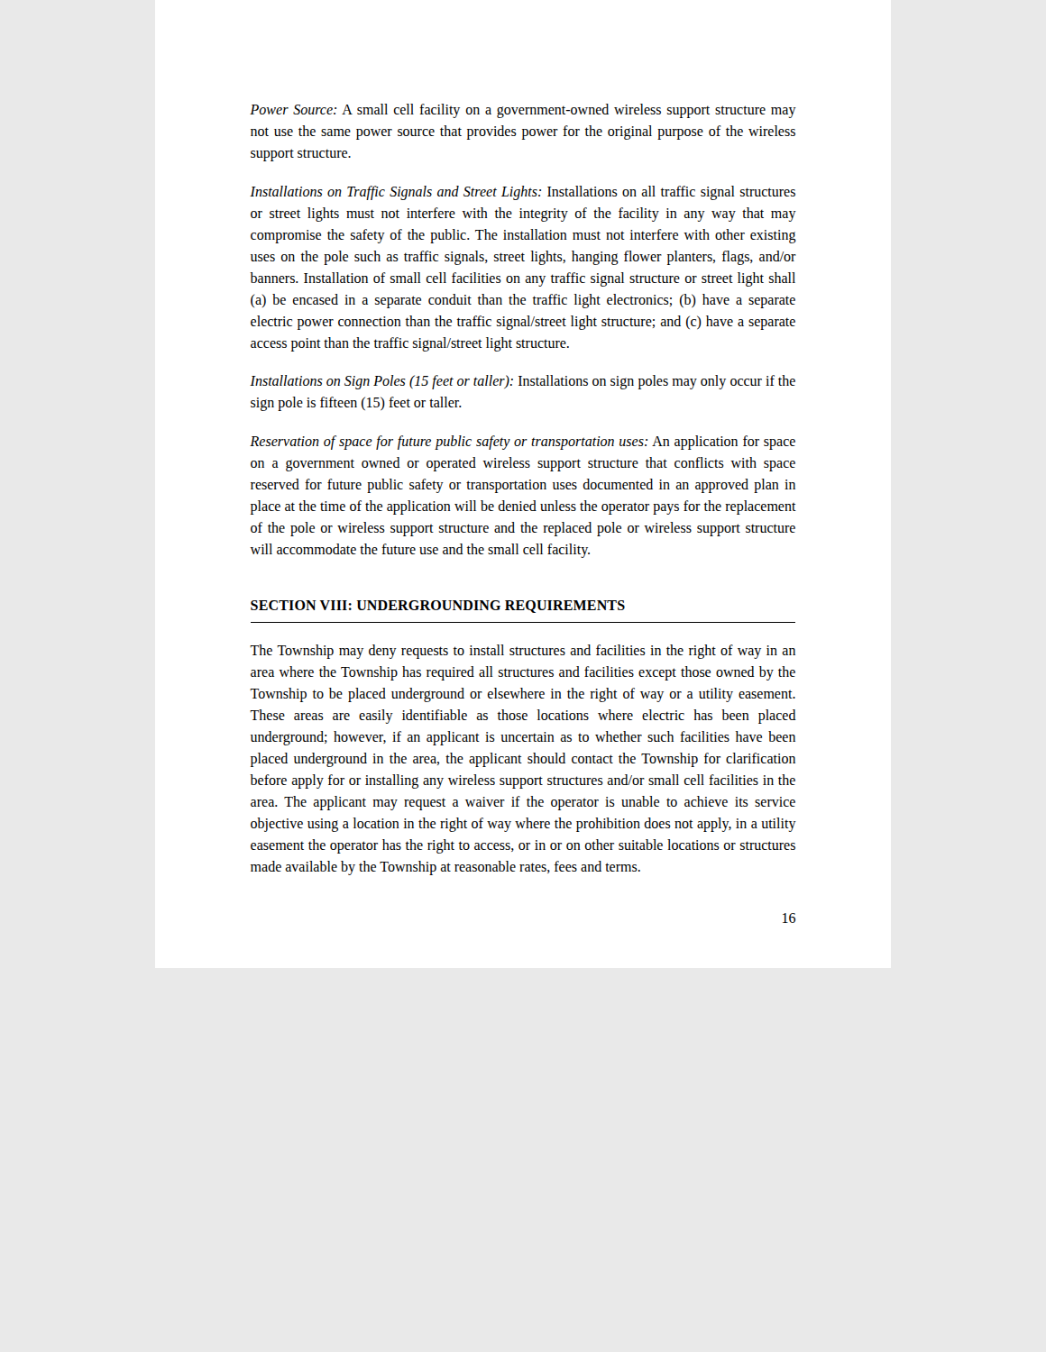Power Source: A small cell facility on a government-owned wireless support structure may not use the same power source that provides power for the original purpose of the wireless support structure.
Installations on Traffic Signals and Street Lights: Installations on all traffic signal structures or street lights must not interfere with the integrity of the facility in any way that may compromise the safety of the public. The installation must not interfere with other existing uses on the pole such as traffic signals, street lights, hanging flower planters, flags, and/or banners. Installation of small cell facilities on any traffic signal structure or street light shall (a) be encased in a separate conduit than the traffic light electronics; (b) have a separate electric power connection than the traffic signal/street light structure; and (c) have a separate access point than the traffic signal/street light structure.
Installations on Sign Poles (15 feet or taller): Installations on sign poles may only occur if the sign pole is fifteen (15) feet or taller.
Reservation of space for future public safety or transportation uses: An application for space on a government owned or operated wireless support structure that conflicts with space reserved for future public safety or transportation uses documented in an approved plan in place at the time of the application will be denied unless the operator pays for the replacement of the pole or wireless support structure and the replaced pole or wireless support structure will accommodate the future use and the small cell facility.
SECTION VIII: UNDERGROUNDING REQUIREMENTS
The Township may deny requests to install structures and facilities in the right of way in an area where the Township has required all structures and facilities except those owned by the Township to be placed underground or elsewhere in the right of way or a utility easement. These areas are easily identifiable as those locations where electric has been placed underground; however, if an applicant is uncertain as to whether such facilities have been placed underground in the area, the applicant should contact the Township for clarification before apply for or installing any wireless support structures and/or small cell facilities in the area. The applicant may request a waiver if the operator is unable to achieve its service objective using a location in the right of way where the prohibition does not apply, in a utility easement the operator has the right to access, or in or on other suitable locations or structures made available by the Township at reasonable rates, fees and terms.
16